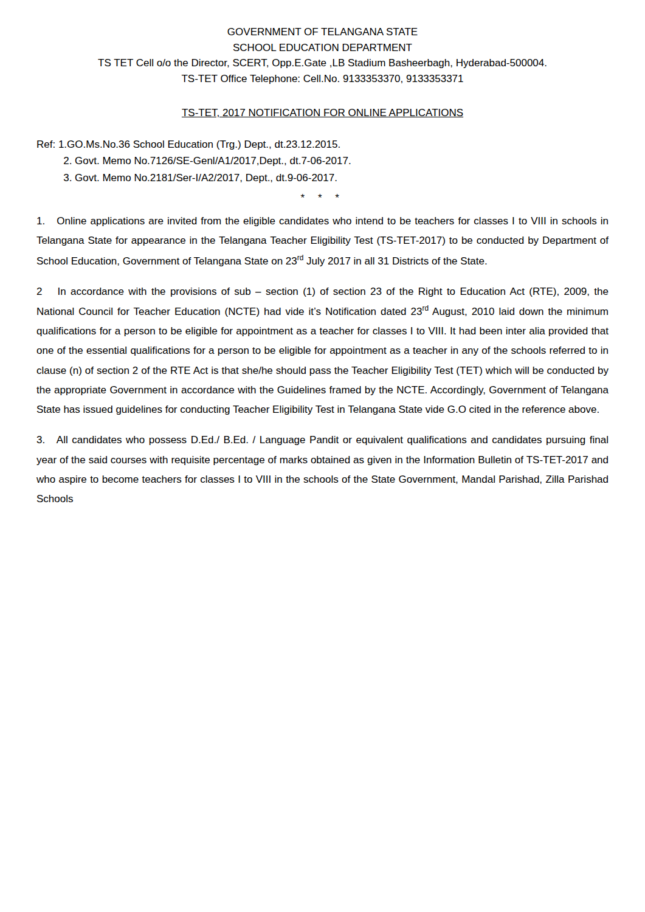GOVERNMENT OF TELANGANA STATE
SCHOOL EDUCATION DEPARTMENT
TS TET Cell o/o the Director, SCERT, Opp.E.Gate ,LB Stadium Basheerbagh, Hyderabad-500004.
TS-TET Office Telephone: Cell.No. 9133353370, 9133353371
TS-TET, 2017 NOTIFICATION FOR ONLINE APPLICATIONS
Ref: 1.GO.Ms.No.36 School Education (Trg.) Dept., dt.23.12.2015.
2. Govt. Memo No.7126/SE-Genl/A1/2017,Dept., dt.7-06-2017.
3. Govt. Memo No.2181/Ser-I/A2/2017, Dept., dt.9-06-2017.
* * *
1. Online applications are invited from the eligible candidates who intend to be teachers for classes I to VIII in schools in Telangana State for appearance in the Telangana Teacher Eligibility Test (TS-TET-2017) to be conducted by Department of School Education, Government of Telangana State on 23rd July 2017 in all 31 Districts of the State.
2 In accordance with the provisions of sub – section (1) of section 23 of the Right to Education Act (RTE), 2009, the National Council for Teacher Education (NCTE) had vide it’s Notification dated 23rd August, 2010 laid down the minimum qualifications for a person to be eligible for appointment as a teacher for classes I to VIII. It had been inter alia provided that one of the essential qualifications for a person to be eligible for appointment as a teacher in any of the schools referred to in clause (n) of section 2 of the RTE Act is that she/he should pass the Teacher Eligibility Test (TET) which will be conducted by the appropriate Government in accordance with the Guidelines framed by the NCTE. Accordingly, Government of Telangana State has issued guidelines for conducting Teacher Eligibility Test in Telangana State vide G.O cited in the reference above.
3. All candidates who possess D.Ed./ B.Ed. / Language Pandit or equivalent qualifications and candidates pursuing final year of the said courses with requisite percentage of marks obtained as given in the Information Bulletin of TS-TET-2017 and who aspire to become teachers for classes I to VIII in the schools of the State Government, Mandal Parishad, Zilla Parishad Schools